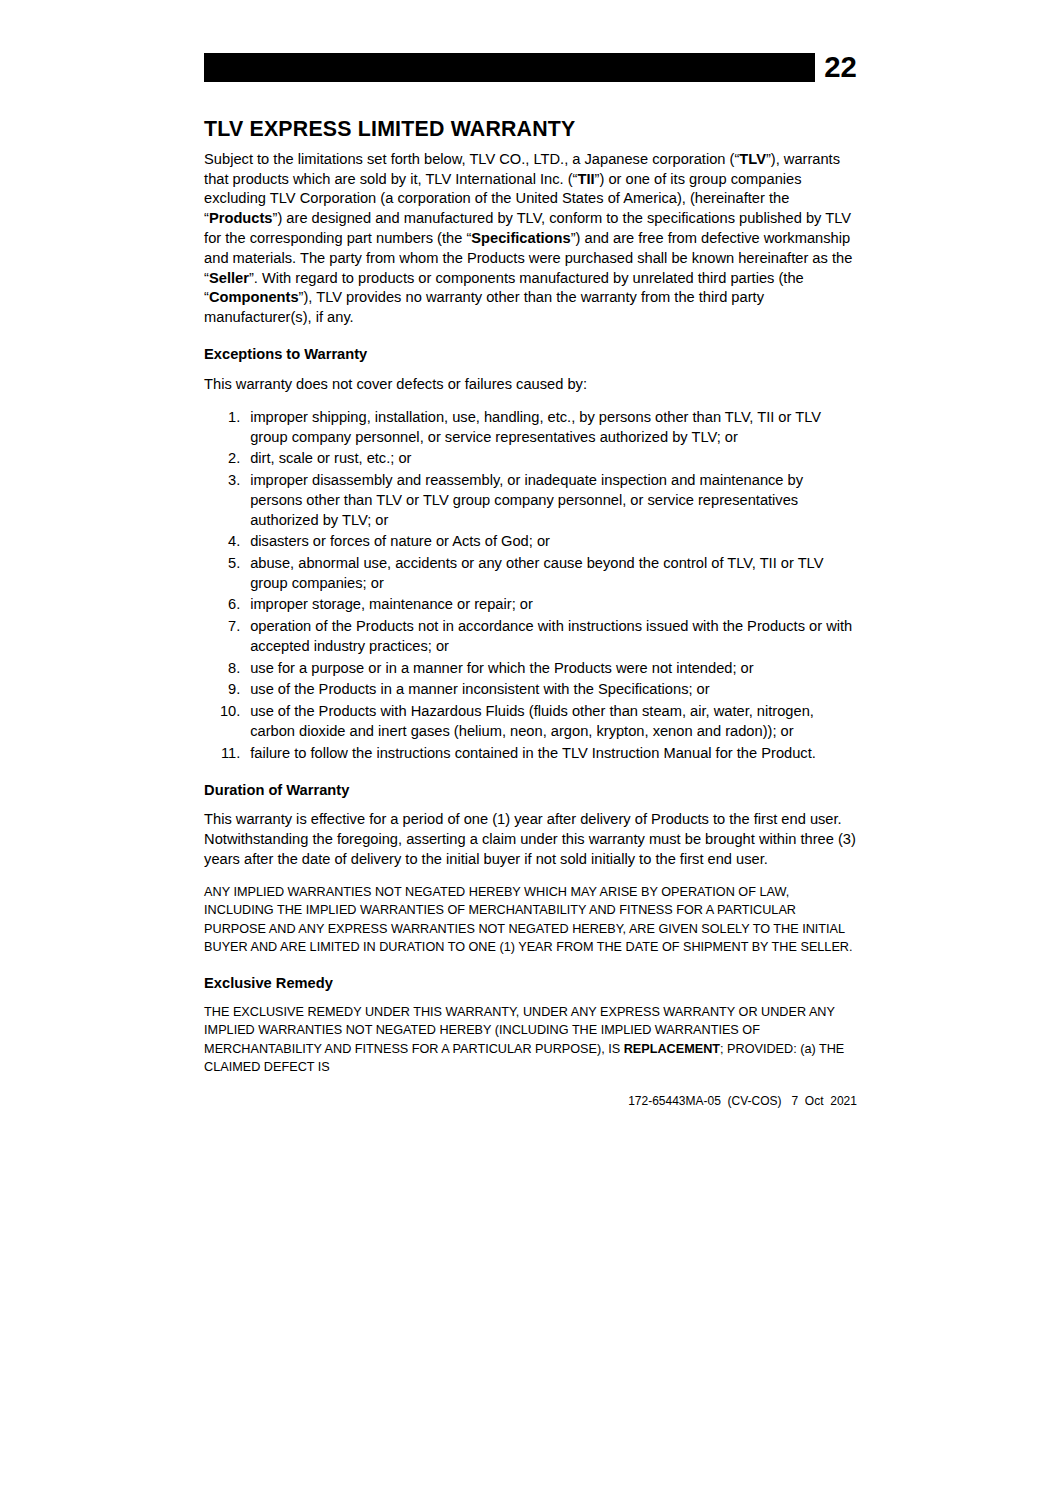22
TLV EXPRESS LIMITED WARRANTY
Subject to the limitations set forth below, TLV CO., LTD., a Japanese corporation (“TLV”), warrants that products which are sold by it, TLV International Inc. (“TII”) or one of its group companies excluding TLV Corporation (a corporation of the United States of America), (hereinafter the “Products”) are designed and manufactured by TLV, conform to the specifications published by TLV for the corresponding part numbers (the “Specifications”) and are free from defective workmanship and materials. The party from whom the Products were purchased shall be known hereinafter as the “Seller”. With regard to products or components manufactured by unrelated third parties (the “Components”), TLV provides no warranty other than the warranty from the third party manufacturer(s), if any.
Exceptions to Warranty
This warranty does not cover defects or failures caused by:
improper shipping, installation, use, handling, etc., by persons other than TLV, TII or TLV group company personnel, or service representatives authorized by TLV; or
dirt, scale or rust, etc.; or
improper disassembly and reassembly, or inadequate inspection and maintenance by persons other than TLV or TLV group company personnel, or service representatives authorized by TLV; or
disasters or forces of nature or Acts of God; or
abuse, abnormal use, accidents or any other cause beyond the control of TLV, TII or TLV group companies; or
improper storage, maintenance or repair; or
operation of the Products not in accordance with instructions issued with the Products or with accepted industry practices; or
use for a purpose or in a manner for which the Products were not intended; or
use of the Products in a manner inconsistent with the Specifications; or
use of the Products with Hazardous Fluids (fluids other than steam, air, water, nitrogen, carbon dioxide and inert gases (helium, neon, argon, krypton, xenon and radon)); or
failure to follow the instructions contained in the TLV Instruction Manual for the Product.
Duration of Warranty
This warranty is effective for a period of one (1) year after delivery of Products to the first end user. Notwithstanding the foregoing, asserting a claim under this warranty must be brought within three (3) years after the date of delivery to the initial buyer if not sold initially to the first end user.
ANY IMPLIED WARRANTIES NOT NEGATED HEREBY WHICH MAY ARISE BY OPERATION OF LAW, INCLUDING THE IMPLIED WARRANTIES OF MERCHANTABILITY AND FITNESS FOR A PARTICULAR PURPOSE AND ANY EXPRESS WARRANTIES NOT NEGATED HEREBY, ARE GIVEN SOLELY TO THE INITIAL BUYER AND ARE LIMITED IN DURATION TO ONE (1) YEAR FROM THE DATE OF SHIPMENT BY THE SELLER.
Exclusive Remedy
THE EXCLUSIVE REMEDY UNDER THIS WARRANTY, UNDER ANY EXPRESS WARRANTY OR UNDER ANY IMPLIED WARRANTIES NOT NEGATED HEREBY (INCLUDING THE IMPLIED WARRANTIES OF MERCHANTABILITY AND FITNESS FOR A PARTICULAR PURPOSE), IS REPLACEMENT; PROVIDED: (a) THE CLAIMED DEFECT IS
172-65443MA-05 (CV-COS) 7 Oct 2021